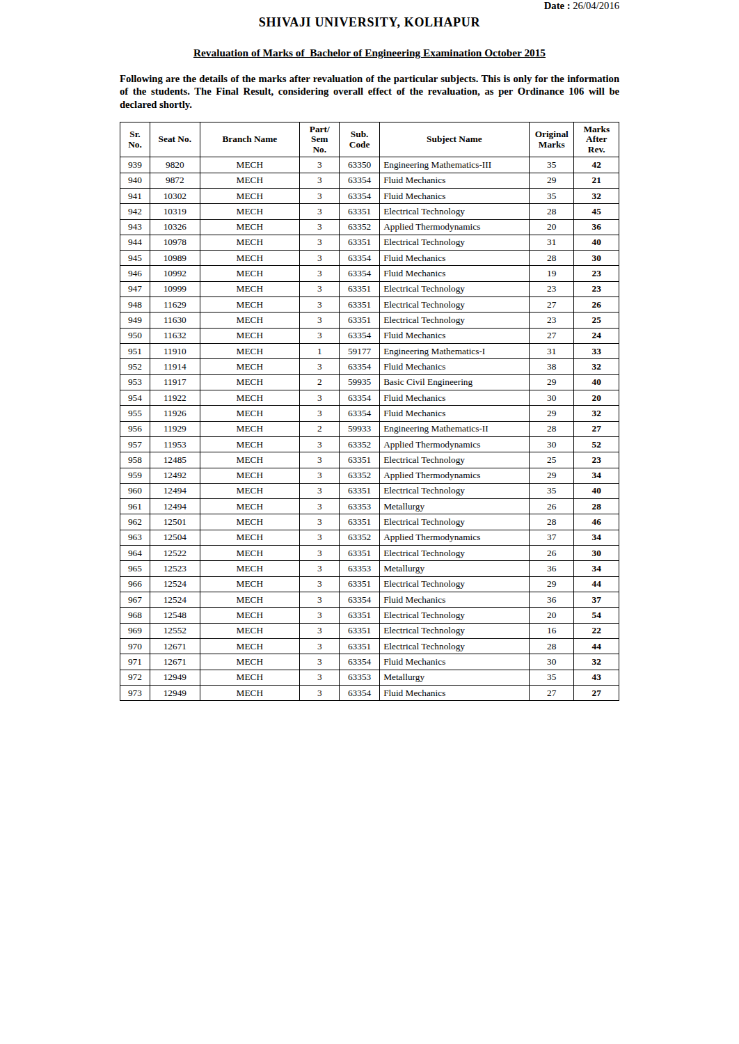Date : 26/04/2016
SHIVAJI UNIVERSITY, KOLHAPUR
Revaluation of Marks of Bachelor of Engineering Examination October 2015
Following are the details of the marks after revaluation of the particular subjects. This is only for the information of the students. The Final Result, considering overall effect of the revaluation, as per Ordinance 106 will be declared shortly.
| Sr. No. | Seat No. | Branch Name | Part/ Sem No. | Sub. Code | Subject Name | Original Marks | Marks After Rev. |
| --- | --- | --- | --- | --- | --- | --- | --- |
| 939 | 9820 | MECH | 3 | 63350 | Engineering Mathematics-III | 35 | 42 |
| 940 | 9872 | MECH | 3 | 63354 | Fluid Mechanics | 29 | 21 |
| 941 | 10302 | MECH | 3 | 63354 | Fluid Mechanics | 35 | 32 |
| 942 | 10319 | MECH | 3 | 63351 | Electrical Technology | 28 | 45 |
| 943 | 10326 | MECH | 3 | 63352 | Applied Thermodynamics | 20 | 36 |
| 944 | 10978 | MECH | 3 | 63351 | Electrical Technology | 31 | 40 |
| 945 | 10989 | MECH | 3 | 63354 | Fluid Mechanics | 28 | 30 |
| 946 | 10992 | MECH | 3 | 63354 | Fluid Mechanics | 19 | 23 |
| 947 | 10999 | MECH | 3 | 63351 | Electrical Technology | 23 | 23 |
| 948 | 11629 | MECH | 3 | 63351 | Electrical Technology | 27 | 26 |
| 949 | 11630 | MECH | 3 | 63351 | Electrical Technology | 23 | 25 |
| 950 | 11632 | MECH | 3 | 63354 | Fluid Mechanics | 27 | 24 |
| 951 | 11910 | MECH | 1 | 59177 | Engineering Mathematics-I | 31 | 33 |
| 952 | 11914 | MECH | 3 | 63354 | Fluid Mechanics | 38 | 32 |
| 953 | 11917 | MECH | 2 | 59935 | Basic Civil Engineering | 29 | 40 |
| 954 | 11922 | MECH | 3 | 63354 | Fluid Mechanics | 30 | 20 |
| 955 | 11926 | MECH | 3 | 63354 | Fluid Mechanics | 29 | 32 |
| 956 | 11929 | MECH | 2 | 59933 | Engineering Mathematics-II | 28 | 27 |
| 957 | 11953 | MECH | 3 | 63352 | Applied Thermodynamics | 30 | 52 |
| 958 | 12485 | MECH | 3 | 63351 | Electrical Technology | 25 | 23 |
| 959 | 12492 | MECH | 3 | 63352 | Applied Thermodynamics | 29 | 34 |
| 960 | 12494 | MECH | 3 | 63351 | Electrical Technology | 35 | 40 |
| 961 | 12494 | MECH | 3 | 63353 | Metallurgy | 26 | 28 |
| 962 | 12501 | MECH | 3 | 63351 | Electrical Technology | 28 | 46 |
| 963 | 12504 | MECH | 3 | 63352 | Applied Thermodynamics | 37 | 34 |
| 964 | 12522 | MECH | 3 | 63351 | Electrical Technology | 26 | 30 |
| 965 | 12523 | MECH | 3 | 63353 | Metallurgy | 36 | 34 |
| 966 | 12524 | MECH | 3 | 63351 | Electrical Technology | 29 | 44 |
| 967 | 12524 | MECH | 3 | 63354 | Fluid Mechanics | 36 | 37 |
| 968 | 12548 | MECH | 3 | 63351 | Electrical Technology | 20 | 54 |
| 969 | 12552 | MECH | 3 | 63351 | Electrical Technology | 16 | 22 |
| 970 | 12671 | MECH | 3 | 63351 | Electrical Technology | 28 | 44 |
| 971 | 12671 | MECH | 3 | 63354 | Fluid Mechanics | 30 | 32 |
| 972 | 12949 | MECH | 3 | 63353 | Metallurgy | 35 | 43 |
| 973 | 12949 | MECH | 3 | 63354 | Fluid Mechanics | 27 | 27 |